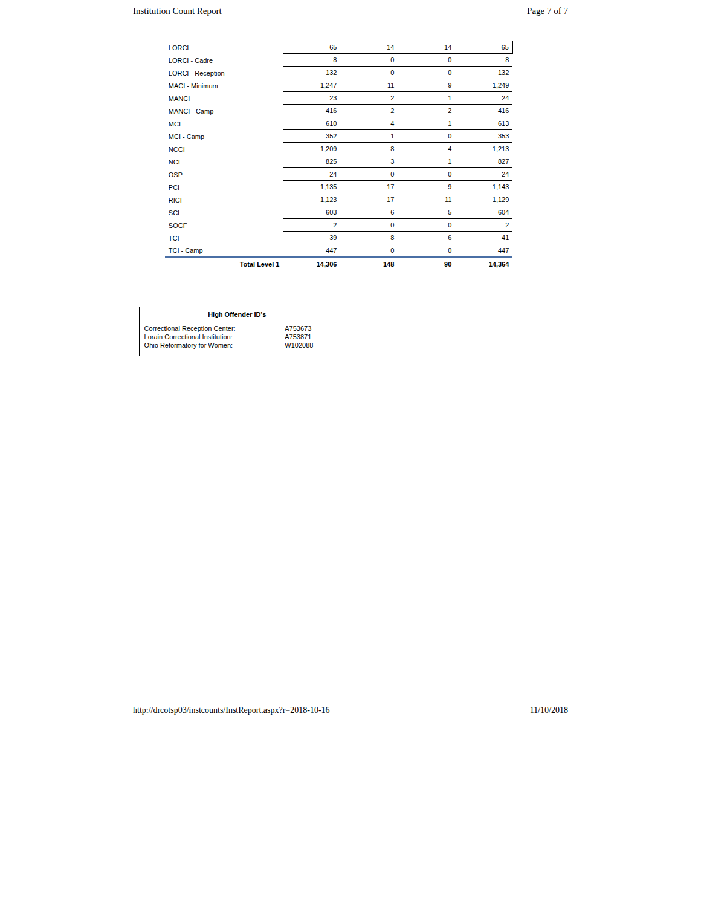Institution Count Report
Page 7 of 7
| LORCI | 65 | 14 | 14 | 65 |
| LORCI - Cadre | 8 | 0 | 0 | 8 |
| LORCI - Reception | 132 | 0 | 0 | 132 |
| MACI - Minimum | 1,247 | 11 | 9 | 1,249 |
| MANCI | 23 | 2 | 1 | 24 |
| MANCI - Camp | 416 | 2 | 2 | 416 |
| MCI | 610 | 4 | 1 | 613 |
| MCI - Camp | 352 | 1 | 0 | 353 |
| NCCI | 1,209 | 8 | 4 | 1,213 |
| NCI | 825 | 3 | 1 | 827 |
| OSP | 24 | 0 | 0 | 24 |
| PCI | 1,135 | 17 | 9 | 1,143 |
| RICI | 1,123 | 17 | 11 | 1,129 |
| SCI | 603 | 6 | 5 | 604 |
| SOCF | 2 | 0 | 0 | 2 |
| TCI | 39 | 8 | 6 | 41 |
| TCI - Camp | 447 | 0 | 0 | 447 |
| Total Level 1 | 14,306 | 148 | 90 | 14,364 |
High Offender ID's
| Correctional Reception Center: | A753673 |
| Lorain Correctional Institution: | A753871 |
| Ohio Reformatory for Women: | W102088 |
http://drcotsp03/instcounts/InstReport.aspx?r=2018-10-16
11/10/2018